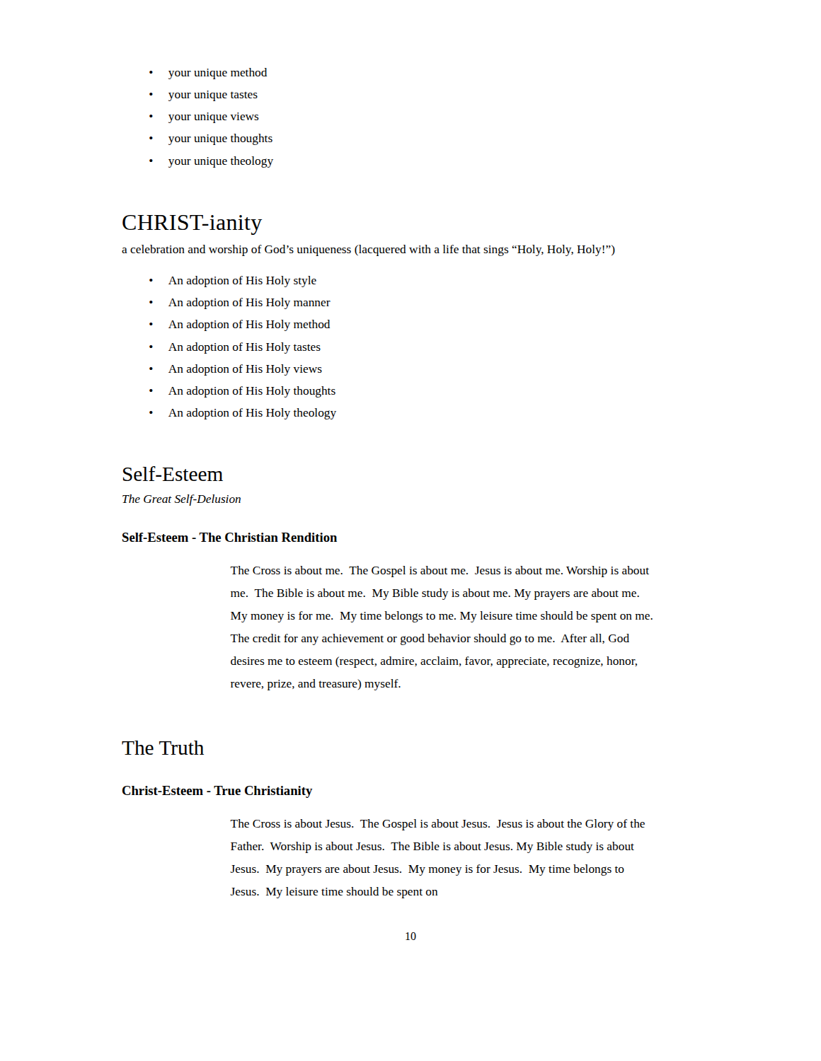your unique method
your unique tastes
your unique views
your unique thoughts
your unique theology
CHRIST-ianity
a celebration and worship of God’s uniqueness (lacquered with a life that sings “Holy, Holy, Holy!”)
An adoption of His Holy style
An adoption of His Holy manner
An adoption of His Holy method
An adoption of His Holy tastes
An adoption of His Holy views
An adoption of His Holy thoughts
An adoption of His Holy theology
Self-Esteem
The Great Self-Delusion
Self-Esteem - The Christian Rendition
The Cross is about me. The Gospel is about me. Jesus is about me. Worship is about me. The Bible is about me. My Bible study is about me. My prayers are about me. My money is for me. My time belongs to me. My leisure time should be spent on me. The credit for any achievement or good behavior should go to me. After all, God desires me to esteem (respect, admire, acclaim, favor, appreciate, recognize, honor, revere, prize, and treasure) myself.
The Truth
Christ-Esteem - True Christianity
The Cross is about Jesus. The Gospel is about Jesus. Jesus is about the Glory of the Father. Worship is about Jesus. The Bible is about Jesus. My Bible study is about Jesus. My prayers are about Jesus. My money is for Jesus. My time belongs to Jesus. My leisure time should be spent on
10